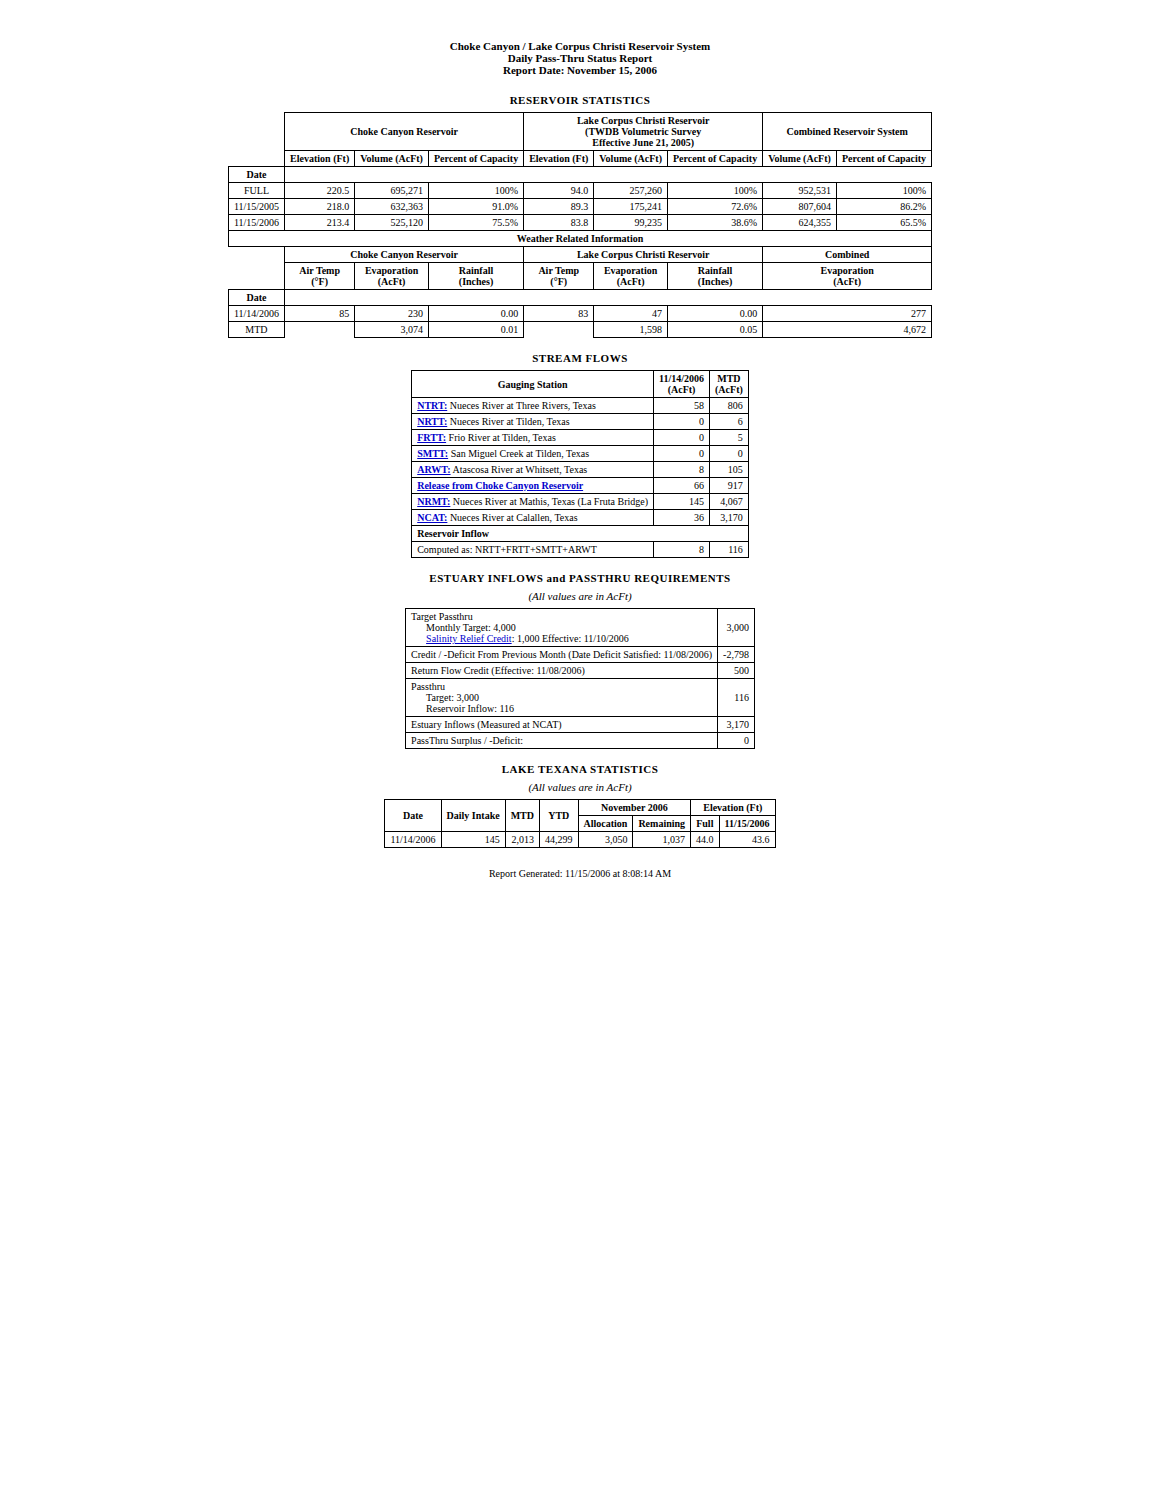Choke Canyon / Lake Corpus Christi Reservoir System
Daily Pass-Thru Status Report
Report Date: November 15, 2006
RESERVOIR STATISTICS
| | Choke Canyon Reservoir | Lake Corpus Christi Reservoir (TWDB Volumetric Survey Effective June 21, 2005) | Combined Reservoir System |
| --- | --- | --- | --- |
| Elevation (Ft) | Volume (AcFt) | Percent of Capacity | Elevation (Ft) | Volume (AcFt) | Percent of Capacity | Volume (AcFt) | Percent of Capacity |
| Date | |
| FULL | 220.5 | 695,271 | 100% | 94.0 | 257,260 | 100% | 952,531 | 100% |
| 11/15/2005 | 218.0 | 632,363 | 91.0% | 89.3 | 175,241 | 72.6% | 807,604 | 86.2% |
| 11/15/2006 | 213.4 | 525,120 | 75.5% | 83.8 | 99,235 | 38.6% | 624,355 | 65.5% |
| Weather Related Information |
| | Choke Canyon Reservoir | Lake Corpus Christi Reservoir | Combined |
| Air Temp (°F) | Evaporation (AcFt) | Rainfall (Inches) | Air Temp (°F) | Evaporation (AcFt) | Rainfall (Inches) | Evaporation (AcFt) |
| Date | |
| 11/14/2006 | 85 | 230 | 0.00 | 83 | 47 | 0.00 | 277 |
| MTD | | 3,074 | 0.01 | | 1,598 | 0.05 | 4,672 |
STREAM FLOWS
| Gauging Station | 11/14/2006 (AcFt) | MTD (AcFt) |
| --- | --- | --- |
| NTRT: Nueces River at Three Rivers, Texas | 58 | 806 |
| NRTT: Nueces River at Tilden, Texas | 0 | 6 |
| FRTT: Frio River at Tilden, Texas | 0 | 5 |
| SMTT: San Miguel Creek at Tilden, Texas | 0 | 0 |
| ARWT: Atascosa River at Whitsett, Texas | 8 | 105 |
| Release from Choke Canyon Reservoir | 66 | 917 |
| NRMT: Nueces River at Mathis, Texas (La Fruta Bridge) | 145 | 4,067 |
| NCAT: Nueces River at Calallen, Texas | 36 | 3,170 |
| Reservoir Inflow |
| Computed as: NRTT+FRTT+SMTT+ARWT | 8 | 116 |
ESTUARY INFLOWS and PASSTHRU REQUIREMENTS
(All values are in AcFt)
| Target Passthru Monthly Target: 4,000 Salinity Relief Credit : 1,000 Effective: 11/10/2006 | 3,000 |
| Credit / -Deficit From Previous Month (Date Deficit Satisfied: 11/08/2006) | -2,798 |
| Return Flow Credit (Effective: 11/08/2006) | 500 |
| Passthru Target: 3,000 Reservoir Inflow: 116 | 116 |
| Estuary Inflows (Measured at NCAT) | 3,170 |
| PassThru Surplus / -Deficit: | 0 |
LAKE TEXANA STATISTICS
(All values are in AcFt)
| Date | Daily Intake | MTD | YTD | November 2006 | Elevation (Ft) |
| --- | --- | --- | --- | --- | --- |
| Allocation | Remaining | Full | 11/15/2006 |
| 11/14/2006 | 145 | 2,013 | 44,299 | 3,050 | 1,037 | 44.0 | 43.6 |
Report Generated: 11/15/2006 at 8:08:14 AM